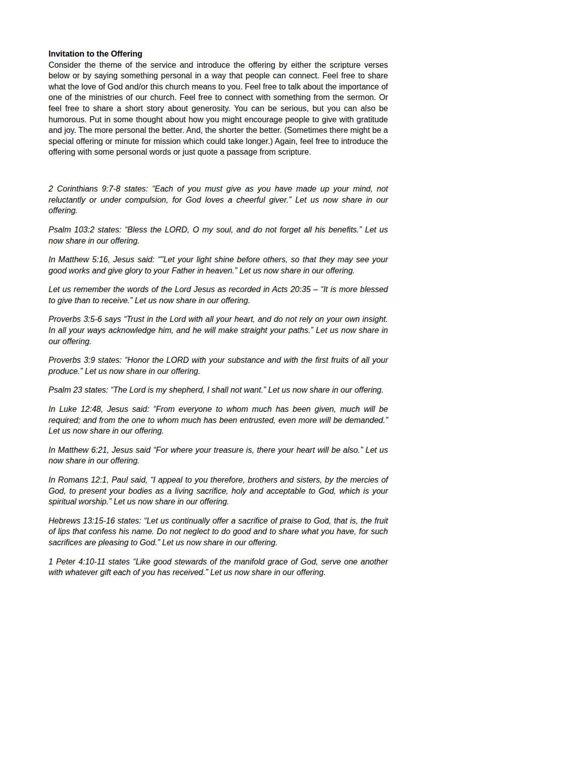Invitation to the Offering
Consider the theme of the service and introduce the offering by either the scripture verses below or by saying something personal in a way that people can connect. Feel free to share what the love of God and/or this church means to you. Feel free to talk about the importance of one of the ministries of our church. Feel free to connect with something from the sermon. Or feel free to share a short story about generosity. You can be serious, but you can also be humorous. Put in some thought about how you might encourage people to give with gratitude and joy. The more personal the better. And, the shorter the better. (Sometimes there might be a special offering or minute for mission which could take longer.) Again, feel free to introduce the offering with some personal words or just quote a passage from scripture.
2 Corinthians 9:7-8 states: “Each of you must give as you have made up your mind, not reluctantly or under compulsion, for God loves a cheerful giver.” Let us now share in our offering.
Psalm 103:2 states: “Bless the LORD, O my soul, and do not forget all his benefits.” Let us now share in our offering.
In Matthew 5:16, Jesus said: “"Let your light shine before others, so that they may see your good works and give glory to your Father in heaven.” Let us now share in our offering.
Let us remember the words of the Lord Jesus as recorded in Acts 20:35 – “It is more blessed to give than to receive.” Let us now share in our offering.
Proverbs 3:5-6 says “Trust in the Lord with all your heart, and do not rely on your own insight. In all your ways acknowledge him, and he will make straight your paths.” Let us now share in our offering.
Proverbs 3:9 states: “Honor the LORD with your substance and with the first fruits of all your produce.” Let us now share in our offering.
Psalm 23 states: “The Lord is my shepherd, I shall not want.” Let us now share in our offering.
In Luke 12:48, Jesus said: “From everyone to whom much has been given, much will be required; and from the one to whom much has been entrusted, even more will be demanded.” Let us now share in our offering.
In Matthew 6:21, Jesus said “For where your treasure is, there your heart will be also.” Let us now share in our offering.
In Romans 12:1, Paul said, “I appeal to you therefore, brothers and sisters, by the mercies of God, to present your bodies as a living sacrifice, holy and acceptable to God, which is your spiritual worship.” Let us now share in our offering.
Hebrews 13:15-16 states: “Let us continually offer a sacrifice of praise to God, that is, the fruit of lips that confess his name. Do not neglect to do good and to share what you have, for such sacrifices are pleasing to God.” Let us now share in our offering.
1 Peter 4:10-11 states “Like good stewards of the manifold grace of God, serve one another with whatever gift each of you has received.” Let us now share in our offering.